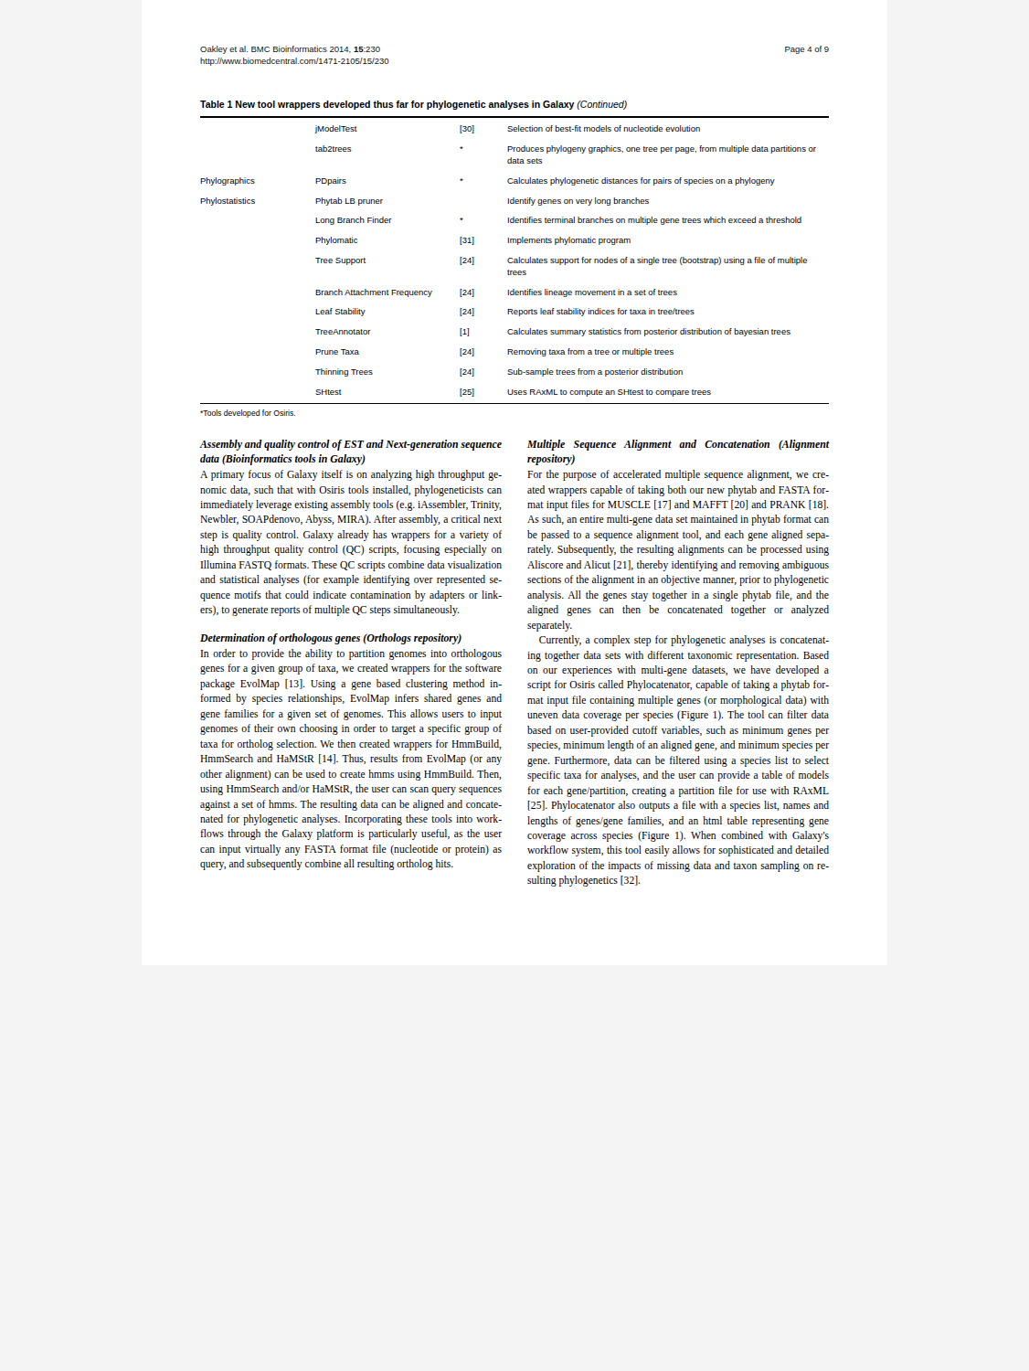Oakley et al. BMC Bioinformatics 2014, 15:230
http://www.biomedcentral.com/1471-2105/15/230
Page 4 of 9
Table 1 New tool wrappers developed thus far for phylogenetic analyses in Galaxy (Continued)
| | jModelTest | [30] | Selection of best-fit models of nucleotide evolution |
| | tab2trees | * | Produces phylogeny graphics, one tree per page, from multiple data partitions or data sets |
| Phylographics | PDpairs | * | Calculates phylogenetic distances for pairs of species on a phylogeny |
| Phylostatistics | Phytab LB pruner | | Identify genes on very long branches |
| | Long Branch Finder | * | Identifies terminal branches on multiple gene trees which exceed a threshold |
| | Phylomatic | [31] | Implements phylomatic program |
| | Tree Support | [24] | Calculates support for nodes of a single tree (bootstrap) using a file of multiple trees |
| | Branch Attachment Frequency | [24] | Identifies lineage movement in a set of trees |
| | Leaf Stability | [24] | Reports leaf stability indices for taxa in tree/trees |
| | TreeAnnotator | [1] | Calculates summary statistics from posterior distribution of bayesian trees |
| | Prune Taxa | [24] | Removing taxa from a tree or multiple trees |
| | Thinning Trees | [24] | Sub-sample trees from a posterior distribution |
| | SHtest | [25] | Uses RAxML to compute an SHtest to compare trees |
*Tools developed for Osiris.
Assembly and quality control of EST and Next-generation sequence data (Bioinformatics tools in Galaxy)
A primary focus of Galaxy itself is on analyzing high throughput genomic data, such that with Osiris tools installed, phylogeneticists can immediately leverage existing assembly tools (e.g. iAssembler, Trinity, Newbler, SOAPdenovo, Abyss, MIRA). After assembly, a critical next step is quality control. Galaxy already has wrappers for a variety of high throughput quality control (QC) scripts, focusing especially on Illumina FASTQ formats. These QC scripts combine data visualization and statistical analyses (for example identifying over represented sequence motifs that could indicate contamination by adapters or linkers), to generate reports of multiple QC steps simultaneously.
Determination of orthologous genes (Orthologs repository)
In order to provide the ability to partition genomes into orthologous genes for a given group of taxa, we created wrappers for the software package EvolMap [13]. Using a gene based clustering method informed by species relationships, EvolMap infers shared genes and gene families for a given set of genomes. This allows users to input genomes of their own choosing in order to target a specific group of taxa for ortholog selection. We then created wrappers for HmmBuild, HmmSearch and HaMStR [14]. Thus, results from EvolMap (or any other alignment) can be used to create hmms using HmmBuild. Then, using HmmSearch and/or HaMStR, the user can scan query sequences against a set of hmms. The resulting data can be aligned and concatenated for phylogenetic analyses. Incorporating these tools into workflows through the Galaxy platform is particularly useful, as the user can input virtually any FASTA format file (nucleotide or protein) as query, and subsequently combine all resulting ortholog hits.
Multiple Sequence Alignment and Concatenation (Alignment repository)
For the purpose of accelerated multiple sequence alignment, we created wrappers capable of taking both our new phytab and FASTA format input files for MUSCLE [17] and MAFFT [20] and PRANK [18]. As such, an entire multi-gene data set maintained in phytab format can be passed to a sequence alignment tool, and each gene aligned separately. Subsequently, the resulting alignments can be processed using Aliscore and Alicut [21], thereby identifying and removing ambiguous sections of the alignment in an objective manner, prior to phylogenetic analysis. All the genes stay together in a single phytab file, and the aligned genes can then be concatenated together or analyzed separately.
Currently, a complex step for phylogenetic analyses is concatenating together data sets with different taxonomic representation. Based on our experiences with multi-gene datasets, we have developed a script for Osiris called Phylocatenator, capable of taking a phytab format input file containing multiple genes (or morphological data) with uneven data coverage per species (Figure 1). The tool can filter data based on user-provided cutoff variables, such as minimum genes per species, minimum length of an aligned gene, and minimum species per gene. Furthermore, data can be filtered using a species list to select specific taxa for analyses, and the user can provide a table of models for each gene/partition, creating a partition file for use with RAxML [25]. Phylocatenator also outputs a file with a species list, names and lengths of genes/gene families, and an html table representing gene coverage across species (Figure 1). When combined with Galaxy's workflow system, this tool easily allows for sophisticated and detailed exploration of the impacts of missing data and taxon sampling on resulting phylogenetics [32].